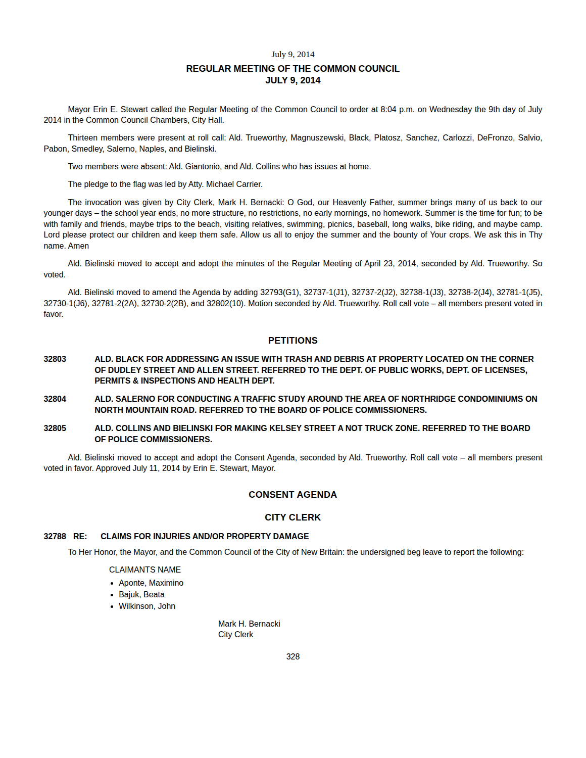July 9, 2014
REGULAR MEETING OF THE COMMON COUNCIL
JULY 9, 2014
Mayor Erin E. Stewart called the Regular Meeting of the Common Council to order at 8:04 p.m. on Wednesday the 9th day of July 2014 in the Common Council Chambers, City Hall.
Thirteen members were present at roll call: Ald. Trueworthy, Magnuszewski, Black, Platosz, Sanchez, Carlozzi, DeFronzo, Salvio, Pabon, Smedley, Salerno, Naples, and Bielinski.
Two members were absent: Ald. Giantonio, and Ald. Collins who has issues at home.
The pledge to the flag was led by Atty. Michael Carrier.
The invocation was given by City Clerk, Mark H. Bernacki: O God, our Heavenly Father, summer brings many of us back to our younger days – the school year ends, no more structure, no restrictions, no early mornings, no homework. Summer is the time for fun; to be with family and friends, maybe trips to the beach, visiting relatives, swimming, picnics, baseball, long walks, bike riding, and maybe camp. Lord please protect our children and keep them safe. Allow us all to enjoy the summer and the bounty of Your crops. We ask this in Thy name. Amen
Ald. Bielinski moved to accept and adopt the minutes of the Regular Meeting of April 23, 2014, seconded by Ald. Trueworthy. So voted.
Ald. Bielinski moved to amend the Agenda by adding 32793(G1), 32737-1(J1), 32737-2(J2), 32738-1(J3), 32738-2(J4), 32781-1(J5), 32730-1(J6), 32781-2(2A), 32730-2(2B), and 32802(10). Motion seconded by Ald. Trueworthy. Roll call vote – all members present voted in favor.
PETITIONS
32803
Ald. Black for addressing an issue with trash and debris at property located on the corner of Dudley Street and Allen Street. Referred to the Dept. of Public Works, Dept. of Licenses, Permits & Inspections and Health Dept.
32804
Ald. Salerno for conducting a traffic study around the area of Northridge Condominiums on North Mountain Road. Referred to the Board of Police Commissioners.
32805
Ald. Collins and Bielinski for making Kelsey Street a not truck zone. Referred to the Board of Police Commissioners.
Ald. Bielinski moved to accept and adopt the Consent Agenda, seconded by Ald. Trueworthy. Roll call vote – all members present voted in favor. Approved July 11, 2014 by Erin E. Stewart, Mayor.
CONSENT AGENDA
CITY CLERK
32788 RE: CLAIMS FOR INJURIES AND/OR PROPERTY DAMAGE
To Her Honor, the Mayor, and the Common Council of the City of New Britain: the undersigned beg leave to report the following:
CLAIMANTS NAME
Aponte, Maximino
Bajuk, Beata
Wilkinson, John
Mark H. Bernacki
City Clerk
328